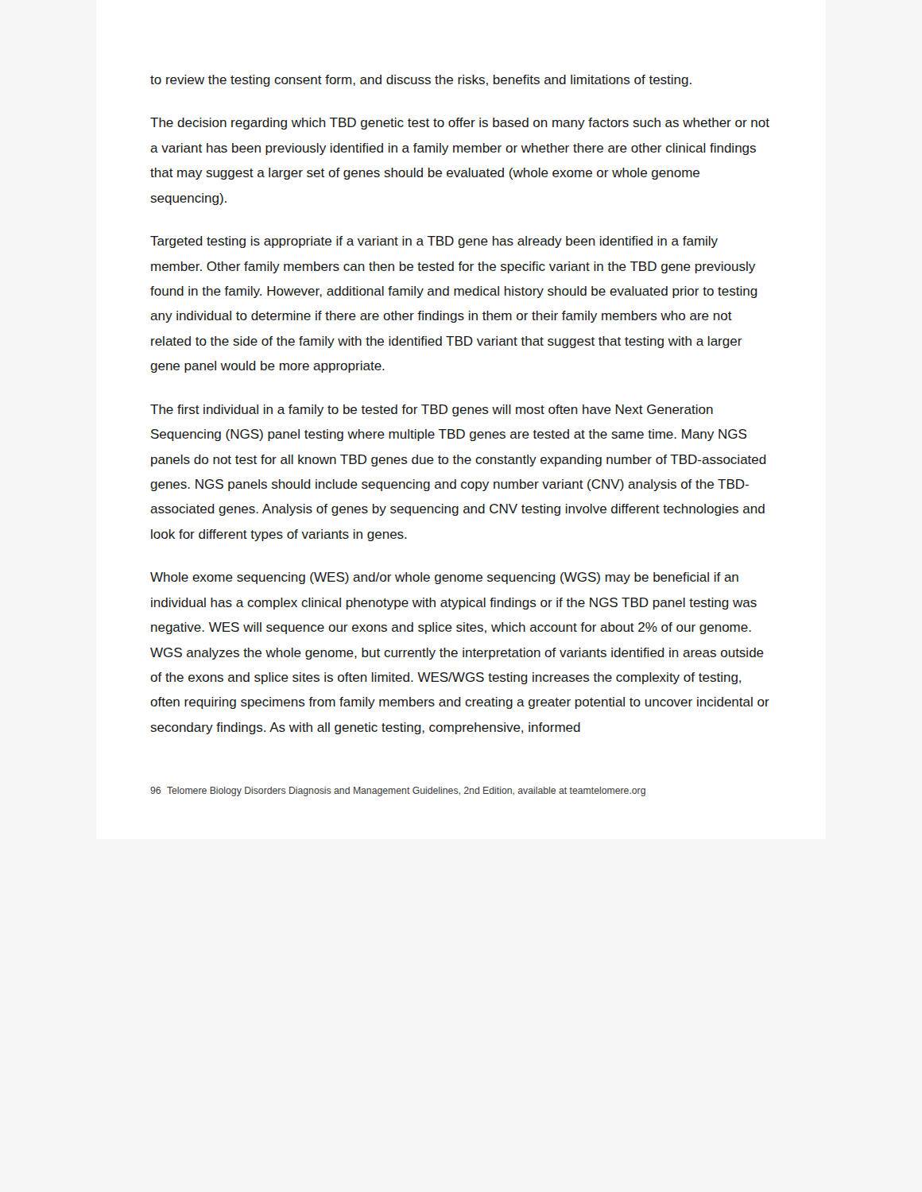to review the testing consent form, and discuss the risks, benefits and limitations of testing.
The decision regarding which TBD genetic test to offer is based on many factors such as whether or not a variant has been previously identified in a family member or whether there are other clinical findings that may suggest a larger set of genes should be evaluated (whole exome or whole genome sequencing).
Targeted testing is appropriate if a variant in a TBD gene has already been identified in a family member. Other family members can then be tested for the specific variant in the TBD gene previously found in the family. However, additional family and medical history should be evaluated prior to testing any individual to determine if there are other findings in them or their family members who are not related to the side of the family with the identified TBD variant that suggest that testing with a larger gene panel would be more appropriate.
The first individual in a family to be tested for TBD genes will most often have Next Generation Sequencing (NGS) panel testing where multiple TBD genes are tested at the same time. Many NGS panels do not test for all known TBD genes due to the constantly expanding number of TBD-associated genes. NGS panels should include sequencing and copy number variant (CNV) analysis of the TBD-associated genes. Analysis of genes by sequencing and CNV testing involve different technologies and look for different types of variants in genes.
Whole exome sequencing (WES) and/or whole genome sequencing (WGS) may be beneficial if an individual has a complex clinical phenotype with atypical findings or if the NGS TBD panel testing was negative. WES will sequence our exons and splice sites, which account for about 2% of our genome. WGS analyzes the whole genome, but currently the interpretation of variants identified in areas outside of the exons and splice sites is often limited. WES/WGS testing increases the complexity of testing, often requiring specimens from family members and creating a greater potential to uncover incidental or secondary findings. As with all genetic testing, comprehensive, informed
96 Telomere Biology Disorders Diagnosis and Management Guidelines, 2nd Edition, available at teamtelomere.org